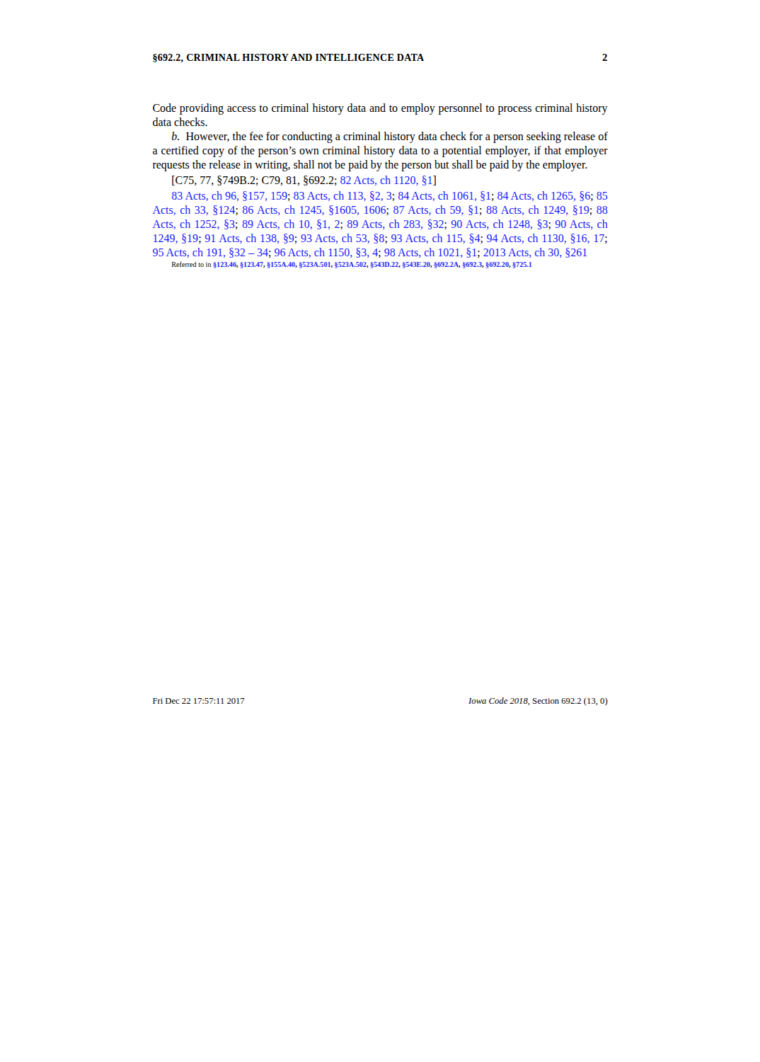§692.2, Criminal History and Intelligence Data 2
Code providing access to criminal history data and to employ personnel to process criminal history data checks.
b. However, the fee for conducting a criminal history data check for a person seeking release of a certified copy of the person’s own criminal history data to a potential employer, if that employer requests the release in writing, shall not be paid by the person but shall be paid by the employer.
[C75, 77, §749B.2; C79, 81, §692.2; 82 Acts, ch 1120, §1]
83 Acts, ch 96, §157, 159; 83 Acts, ch 113, §2, 3; 84 Acts, ch 1061, §1; 84 Acts, ch 1265, §6; 85 Acts, ch 33, §124; 86 Acts, ch 1245, §1605, 1606; 87 Acts, ch 59, §1; 88 Acts, ch 1249, §19; 88 Acts, ch 1252, §3; 89 Acts, ch 10, §1, 2; 89 Acts, ch 283, §32; 90 Acts, ch 1248, §3; 90 Acts, ch 1249, §19; 91 Acts, ch 138, §9; 93 Acts, ch 53, §8; 93 Acts, ch 115, §4; 94 Acts, ch 1130, §16, 17; 95 Acts, ch 191, §32 – 34; 96 Acts, ch 1150, §3, 4; 98 Acts, ch 1021, §1; 2013 Acts, ch 30, §261
Referred to in §123.46, §123.47, §155A.40, §523A.501, §523A.502, §543D.22, §543E.20, §692.2A, §692.3, §692.20, §725.1
Fri Dec 22 17:57:11 2017 Iowa Code 2018, Section 692.2 (13, 0)